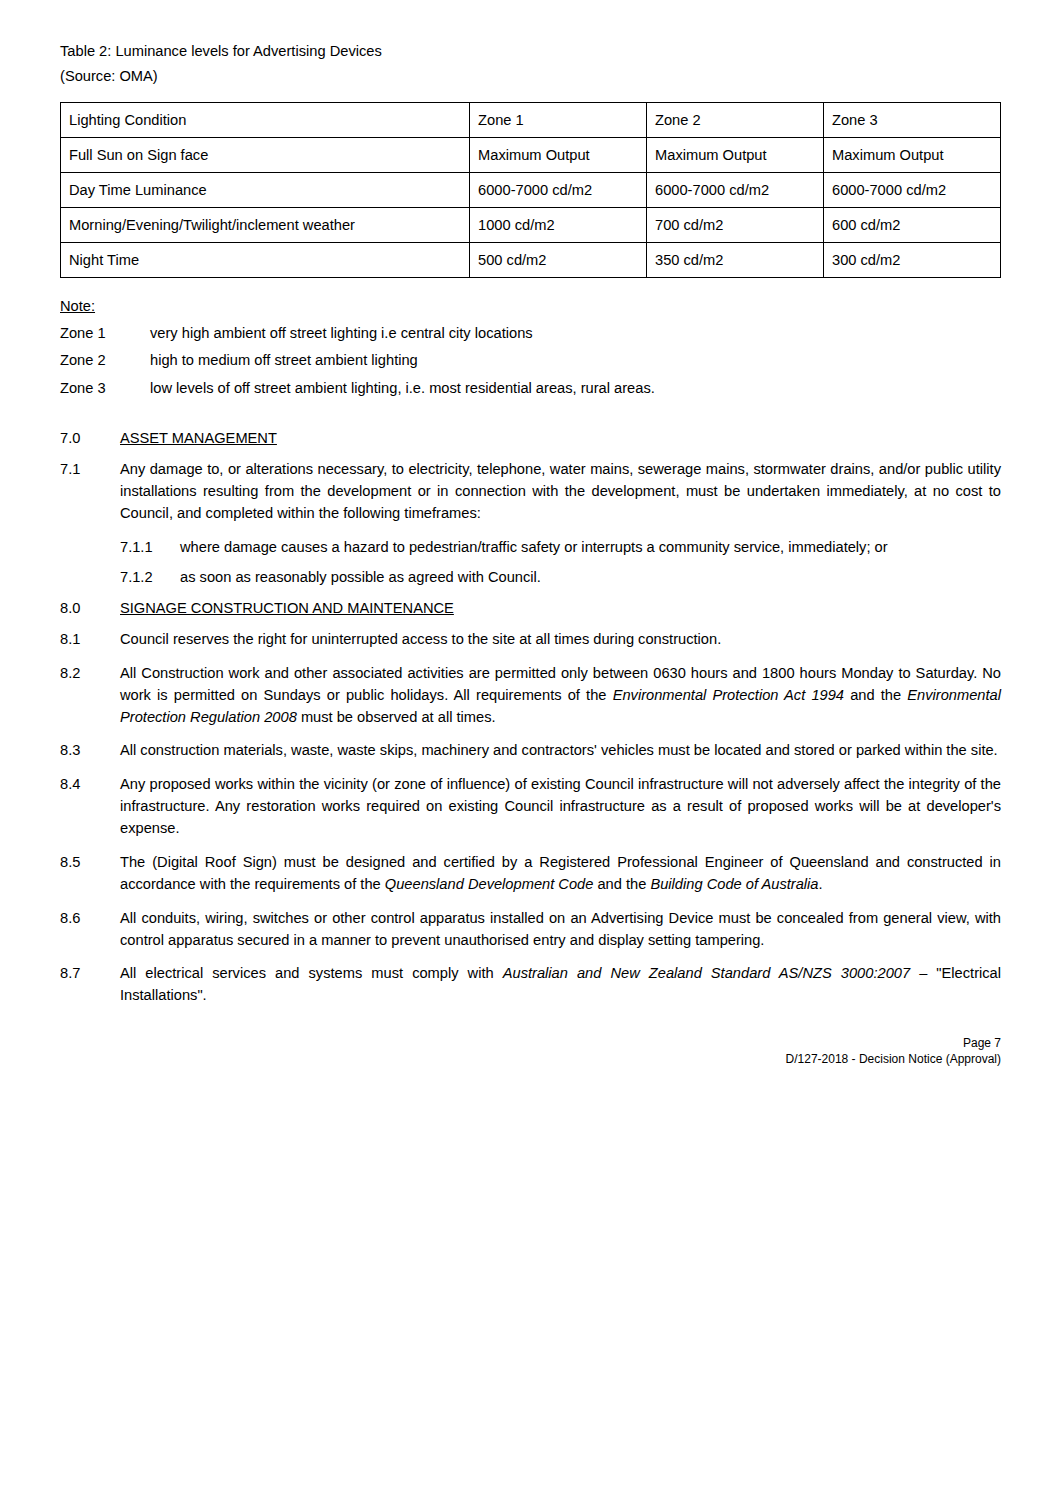Table 2: Luminance levels for Advertising Devices
(Source: OMA)
| Lighting Condition | Zone 1 | Zone 2 | Zone 3 |
| --- | --- | --- | --- |
| Full Sun on Sign face | Maximum Output | Maximum Output | Maximum Output |
| Day Time Luminance | 6000-7000 cd/m2 | 6000-7000 cd/m2 | 6000-7000 cd/m2 |
| Morning/Evening/Twilight/inclement weather | 1000 cd/m2 | 700 cd/m2 | 600 cd/m2 |
| Night Time | 500 cd/m2 | 350 cd/m2 | 300 cd/m2 |
Note:
Zone 1
very high ambient off street lighting i.e central city locations
Zone 2
high to medium off street ambient lighting
Zone 3
low levels of off street ambient lighting, i.e. most residential areas, rural areas.
7.0
ASSET MANAGEMENT
7.1
Any damage to, or alterations necessary, to electricity, telephone, water mains, sewerage mains, stormwater drains, and/or public utility installations resulting from the development or in connection with the development, must be undertaken immediately, at no cost to Council, and completed within the following timeframes:
7.1.1
where damage causes a hazard to pedestrian/traffic safety or interrupts a community service, immediately; or
7.1.2
as soon as reasonably possible as agreed with Council.
8.0
SIGNAGE CONSTRUCTION AND MAINTENANCE
8.1
Council reserves the right for uninterrupted access to the site at all times during construction.
8.2
All Construction work and other associated activities are permitted only between 0630 hours and 1800 hours Monday to Saturday. No work is permitted on Sundays or public holidays. All requirements of the Environmental Protection Act 1994 and the Environmental Protection Regulation 2008 must be observed at all times.
8.3
All construction materials, waste, waste skips, machinery and contractors' vehicles must be located and stored or parked within the site.
8.4
Any proposed works within the vicinity (or zone of influence) of existing Council infrastructure will not adversely affect the integrity of the infrastructure. Any restoration works required on existing Council infrastructure as a result of proposed works will be at developer's expense.
8.5
The (Digital Roof Sign) must be designed and certified by a Registered Professional Engineer of Queensland and constructed in accordance with the requirements of the Queensland Development Code and the Building Code of Australia.
8.6
All conduits, wiring, switches or other control apparatus installed on an Advertising Device must be concealed from general view, with control apparatus secured in a manner to prevent unauthorised entry and display setting tampering.
8.7
All electrical services and systems must comply with Australian and New Zealand Standard AS/NZS 3000:2007 – "Electrical Installations".
Page 7
D/127-2018 - Decision Notice (Approval)